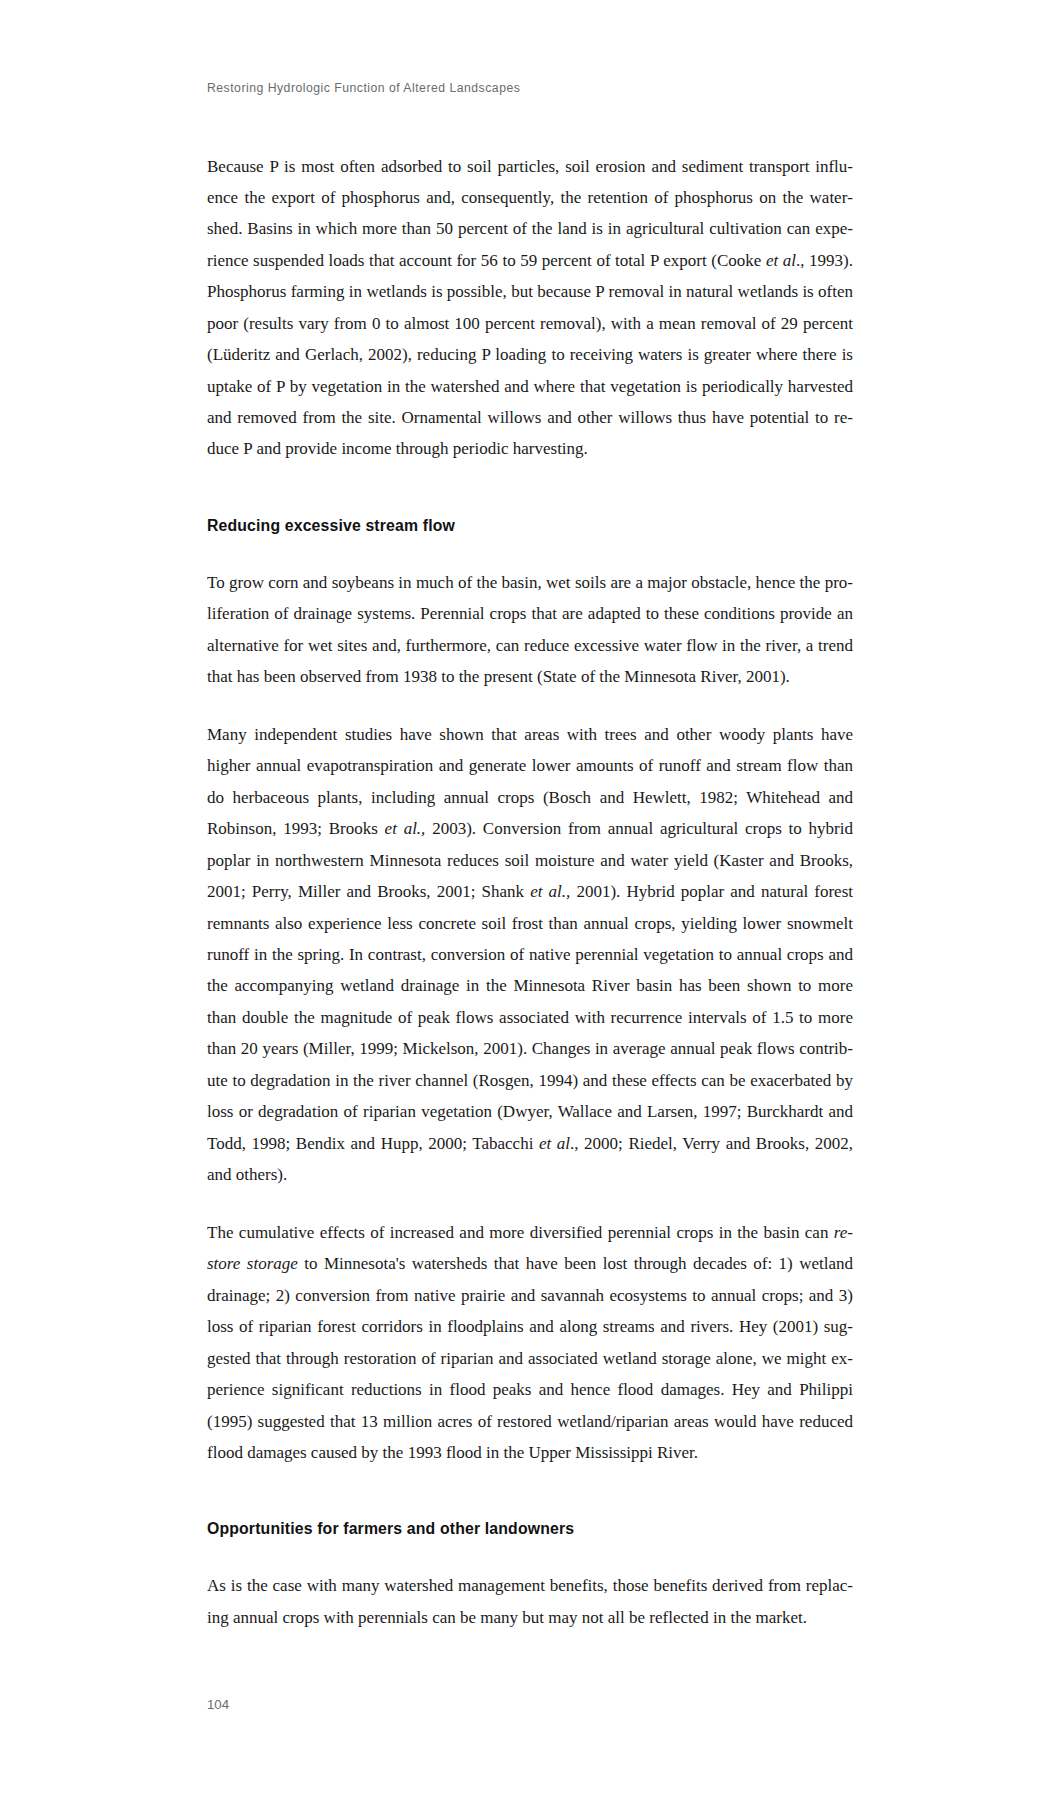Restoring Hydrologic Function of Altered Landscapes
Because P is most often adsorbed to soil particles, soil erosion and sediment transport influence the export of phosphorus and, consequently, the retention of phosphorus on the watershed. Basins in which more than 50 percent of the land is in agricultural cultivation can experience suspended loads that account for 56 to 59 percent of total P export (Cooke et al., 1993). Phosphorus farming in wetlands is possible, but because P removal in natural wetlands is often poor (results vary from 0 to almost 100 percent removal), with a mean removal of 29 percent (Lüderitz and Gerlach, 2002), reducing P loading to receiving waters is greater where there is uptake of P by vegetation in the watershed and where that vegetation is periodically harvested and removed from the site. Ornamental willows and other willows thus have potential to reduce P and provide income through periodic harvesting.
Reducing excessive stream flow
To grow corn and soybeans in much of the basin, wet soils are a major obstacle, hence the proliferation of drainage systems. Perennial crops that are adapted to these conditions provide an alternative for wet sites and, furthermore, can reduce excessive water flow in the river, a trend that has been observed from 1938 to the present (State of the Minnesota River, 2001).
Many independent studies have shown that areas with trees and other woody plants have higher annual evapotranspiration and generate lower amounts of runoff and stream flow than do herbaceous plants, including annual crops (Bosch and Hewlett, 1982; Whitehead and Robinson, 1993; Brooks et al., 2003). Conversion from annual agricultural crops to hybrid poplar in northwestern Minnesota reduces soil moisture and water yield (Kaster and Brooks, 2001; Perry, Miller and Brooks, 2001; Shank et al., 2001). Hybrid poplar and natural forest remnants also experience less concrete soil frost than annual crops, yielding lower snowmelt runoff in the spring. In contrast, conversion of native perennial vegetation to annual crops and the accompanying wetland drainage in the Minnesota River basin has been shown to more than double the magnitude of peak flows associated with recurrence intervals of 1.5 to more than 20 years (Miller, 1999; Mickelson, 2001). Changes in average annual peak flows contribute to degradation in the river channel (Rosgen, 1994) and these effects can be exacerbated by loss or degradation of riparian vegetation (Dwyer, Wallace and Larsen, 1997; Burckhardt and Todd, 1998; Bendix and Hupp, 2000; Tabacchi et al., 2000; Riedel, Verry and Brooks, 2002, and others).
The cumulative effects of increased and more diversified perennial crops in the basin can restore storage to Minnesota's watersheds that have been lost through decades of: 1) wetland drainage; 2) conversion from native prairie and savannah ecosystems to annual crops; and 3) loss of riparian forest corridors in floodplains and along streams and rivers. Hey (2001) suggested that through restoration of riparian and associated wetland storage alone, we might experience significant reductions in flood peaks and hence flood damages. Hey and Philippi (1995) suggested that 13 million acres of restored wetland/riparian areas would have reduced flood damages caused by the 1993 flood in the Upper Mississippi River.
Opportunities for farmers and other landowners
As is the case with many watershed management benefits, those benefits derived from replacing annual crops with perennials can be many but may not all be reflected in the market.
104